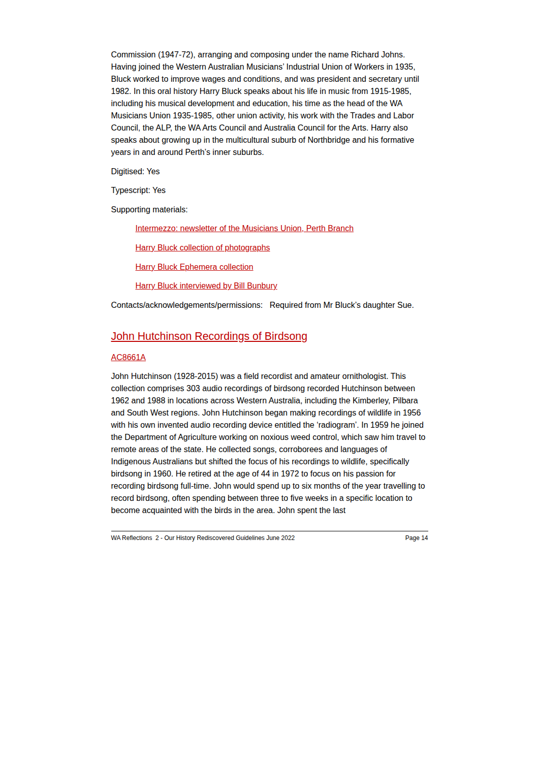Commission (1947-72), arranging and composing under the name Richard Johns. Having joined the Western Australian Musicians’ Industrial Union of Workers in 1935, Bluck worked to improve wages and conditions, and was president and secretary until 1982. In this oral history Harry Bluck speaks about his life in music from 1915-1985, including his musical development and education, his time as the head of the WA Musicians Union 1935-1985, other union activity, his work with the Trades and Labor Council, the ALP, the WA Arts Council and Australia Council for the Arts. Harry also speaks about growing up in the multicultural suburb of Northbridge and his formative years in and around Perth’s inner suburbs.
Digitised: Yes
Typescript: Yes
Supporting materials:
Intermezzo: newsletter of the Musicians Union, Perth Branch
Harry Bluck collection of photographs
Harry Bluck Ephemera collection
Harry Bluck interviewed by Bill Bunbury
Contacts/acknowledgements/permissions: Required from Mr Bluck’s daughter Sue.
John Hutchinson Recordings of Birdsong
AC8661A
John Hutchinson (1928-2015) was a field recordist and amateur ornithologist. This collection comprises 303 audio recordings of birdsong recorded Hutchinson between 1962 and 1988 in locations across Western Australia, including the Kimberley, Pilbara and South West regions. John Hutchinson began making recordings of wildlife in 1956 with his own invented audio recording device entitled the ‘radiogram’. In 1959 he joined the Department of Agriculture working on noxious weed control, which saw him travel to remote areas of the state. He collected songs, corroborees and languages of Indigenous Australians but shifted the focus of his recordings to wildlife, specifically birdsong in 1960. He retired at the age of 44 in 1972 to focus on his passion for recording birdsong full-time. John would spend up to six months of the year travelling to record birdsong, often spending between three to five weeks in a specific location to become acquainted with the birds in the area. John spent the last
WA Reflections 2 - Our History Rediscovered Guidelines June 2022
Page 14